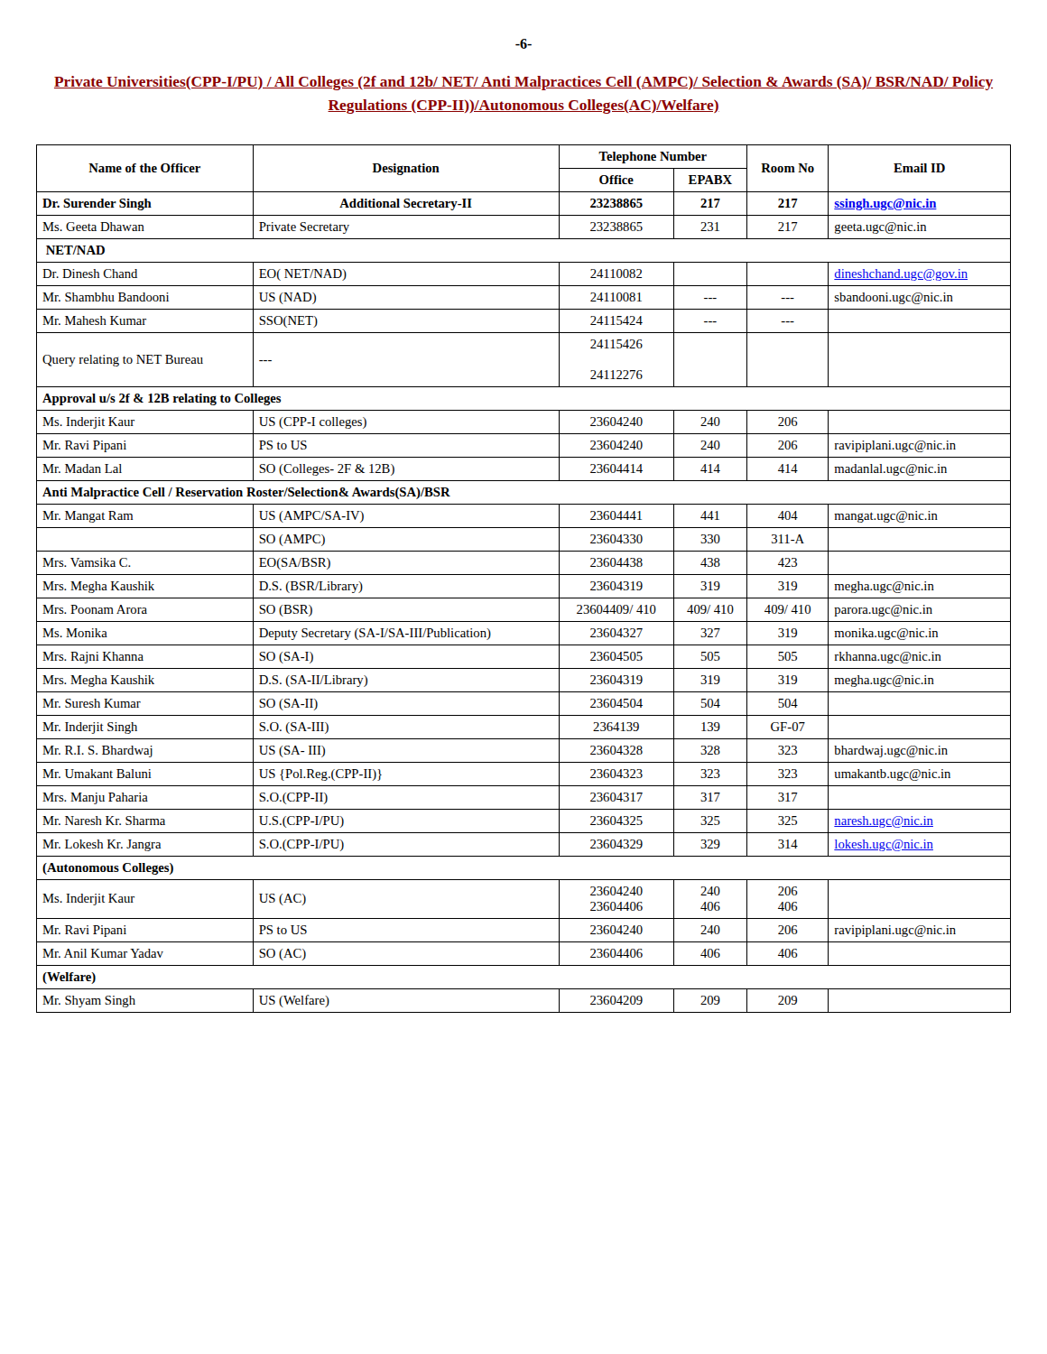-6-
Private Universities(CPP-I/PU) / All Colleges (2f and 12b/ NET/ Anti Malpractices Cell (AMPC)/ Selection & Awards (SA)/ BSR/NAD/ Policy Regulations (CPP-II))/Autonomous Colleges(AC)/Welfare)
| Name of the Officer | Designation | Telephone Number | Room No | Email ID |
| --- | --- | --- | --- | --- |
| Office | EPABX |
| Dr. Surender Singh | Additional Secretary-II | 23238865 | 217 | 217 | ssingh.ugc@nic.in |
| Ms. Geeta Dhawan | Private Secretary | 23238865 | 231 | 217 | geeta.ugc@nic.in |
| NET/NAD |
| Dr. Dinesh Chand | EO( NET/NAD) | 24110082 | | | dineshchand.ugc@gov.in |
| Mr. Shambhu Bandooni | US (NAD) | 24110081 | --- | --- | sbandooni.ugc@nic.in |
| Mr. Mahesh Kumar | SSO(NET) | 24115424 | --- | --- | |
| Query relating to NET Bureau | --- | 24115426 24112276 | | | |
| Approval u/s 2f & 12B relating to Colleges |
| Ms. Inderjit Kaur | US (CPP-I colleges) | 23604240 | 240 | 206 | |
| Mr. Ravi Pipani | PS to US | 23604240 | 240 | 206 | ravipiplani.ugc@nic.in |
| Mr. Madan Lal | SO (Colleges- 2F & 12B) | 23604414 | 414 | 414 | madanlal.ugc@nic.in |
| Anti Malpractice Cell / Reservation Roster/Selection& Awards(SA)/BSR |
| Mr. Mangat Ram | US (AMPC/SA-IV) | 23604441 | 441 | 404 | mangat.ugc@nic.in |
| | SO (AMPC) | 23604330 | 330 | 311-A | |
| Mrs. Vamsika C. | EO(SA/BSR) | 23604438 | 438 | 423 | |
| Mrs. Megha Kaushik | D.S. (BSR/Library) | 23604319 | 319 | 319 | megha.ugc@nic.in |
| Mrs. Poonam Arora | SO (BSR) | 23604409/ 410 | 409/ 410 | 409/ 410 | parora.ugc@nic.in |
| Ms. Monika | Deputy Secretary (SA-I/SA-III/Publication) | 23604327 | 327 | 319 | monika.ugc@nic.in |
| Mrs. Rajni Khanna | SO (SA-I) | 23604505 | 505 | 505 | rkhanna.ugc@nic.in |
| Mrs. Megha Kaushik | D.S. (SA-II/Library) | 23604319 | 319 | 319 | megha.ugc@nic.in |
| Mr. Suresh Kumar | SO (SA-II) | 23604504 | 504 | 504 | |
| Mr. Inderjit Singh | S.O. (SA-III) | 2364139 | 139 | GF-07 | |
| Mr. R.I. S. Bhardwaj | US (SA- III) | 23604328 | 328 | 323 | bhardwaj.ugc@nic.in |
| Mr. Umakant Baluni | US {Pol.Reg.(CPP-II)} | 23604323 | 323 | 323 | umakantb.ugc@nic.in |
| Mrs. Manju Paharia | S.O.(CPP-II) | 23604317 | 317 | 317 | |
| Mr. Naresh Kr. Sharma | U.S.(CPP-I/PU) | 23604325 | 325 | 325 | naresh.ugc@nic.in |
| Mr. Lokesh Kr. Jangra | S.O.(CPP-I/PU) | 23604329 | 329 | 314 | lokesh.ugc@nic.in |
| (Autonomous Colleges) |
| Ms. Inderjit Kaur | US (AC) | 23604240 23604406 | 240 406 | 206 406 | |
| Mr. Ravi Pipani | PS to US | 23604240 | 240 | 206 | ravipiplani.ugc@nic.in |
| Mr. Anil Kumar Yadav | SO (AC) | 23604406 | 406 | 406 | |
| (Welfare) |
| Mr. Shyam Singh | US (Welfare) | 23604209 | 209 | 209 | |